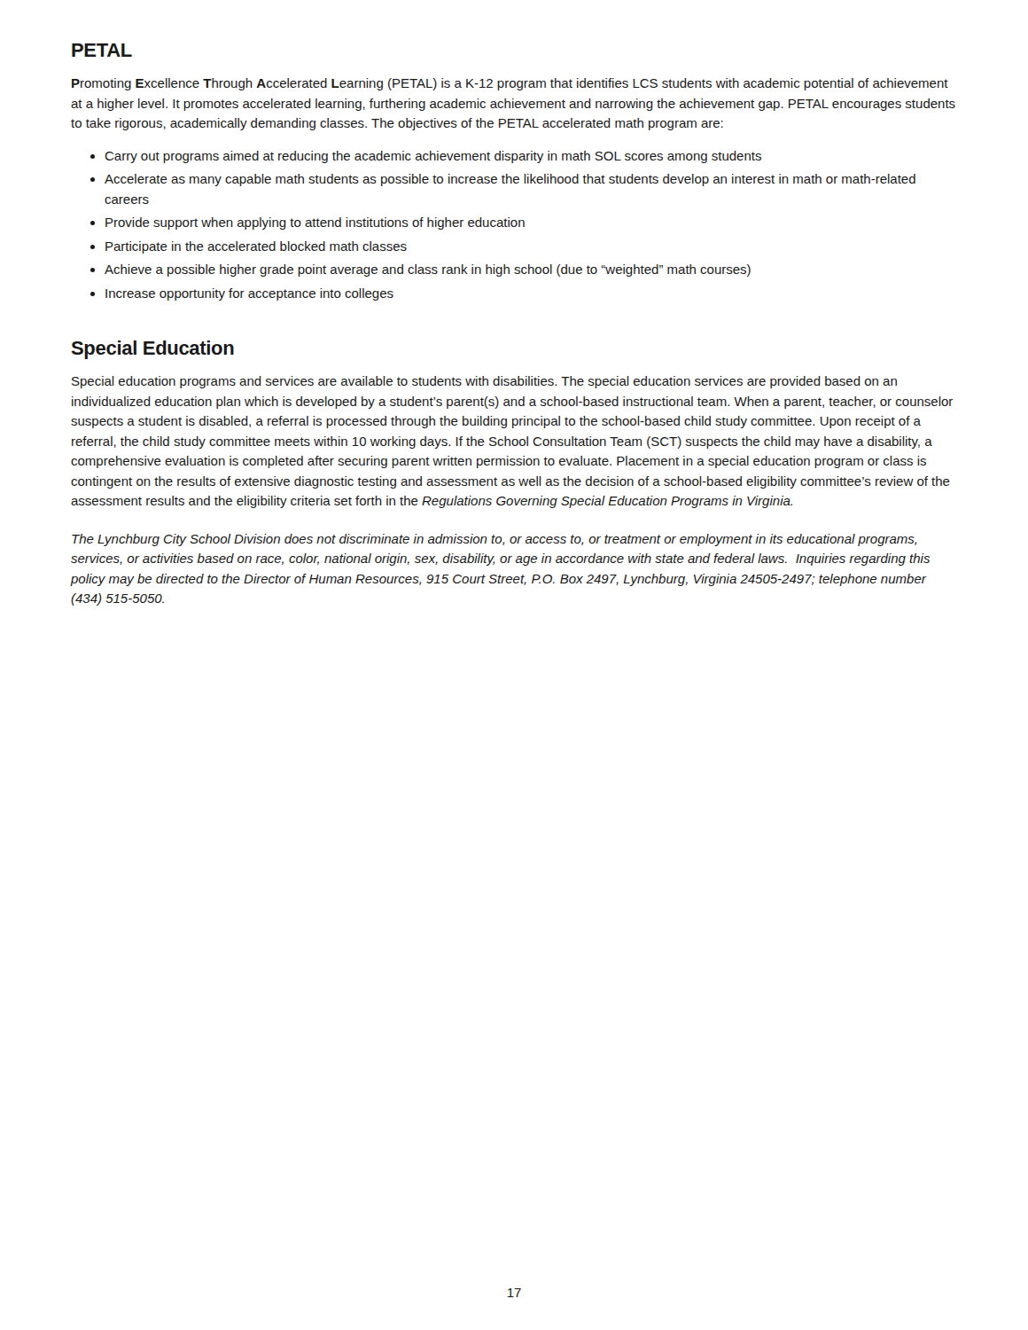PETAL
Promoting Excellence Through Accelerated Learning (PETAL) is a K-12 program that identifies LCS students with academic potential of achievement at a higher level. It promotes accelerated learning, furthering academic achievement and narrowing the achievement gap. PETAL encourages students to take rigorous, academically demanding classes. The objectives of the PETAL accelerated math program are:
Carry out programs aimed at reducing the academic achievement disparity in math SOL scores among students
Accelerate as many capable math students as possible to increase the likelihood that students develop an interest in math or math-related careers
Provide support when applying to attend institutions of higher education
Participate in the accelerated blocked math classes
Achieve a possible higher grade point average and class rank in high school (due to “weighted” math courses)
Increase opportunity for acceptance into colleges
Special Education
Special education programs and services are available to students with disabilities. The special education services are provided based on an individualized education plan which is developed by a student’s parent(s) and a school-based instructional team. When a parent, teacher, or counselor suspects a student is disabled, a referral is processed through the building principal to the school-based child study committee. Upon receipt of a referral, the child study committee meets within 10 working days. If the School Consultation Team (SCT) suspects the child may have a disability, a comprehensive evaluation is completed after securing parent written permission to evaluate. Placement in a special education program or class is contingent on the results of extensive diagnostic testing and assessment as well as the decision of a school-based eligibility committee’s review of the assessment results and the eligibility criteria set forth in the Regulations Governing Special Education Programs in Virginia.
The Lynchburg City School Division does not discriminate in admission to, or access to, or treatment or employment in its educational programs, services, or activities based on race, color, national origin, sex, disability, or age in accordance with state and federal laws. Inquiries regarding this policy may be directed to the Director of Human Resources, 915 Court Street, P.O. Box 2497, Lynchburg, Virginia 24505-2497; telephone number (434) 515-5050.
17